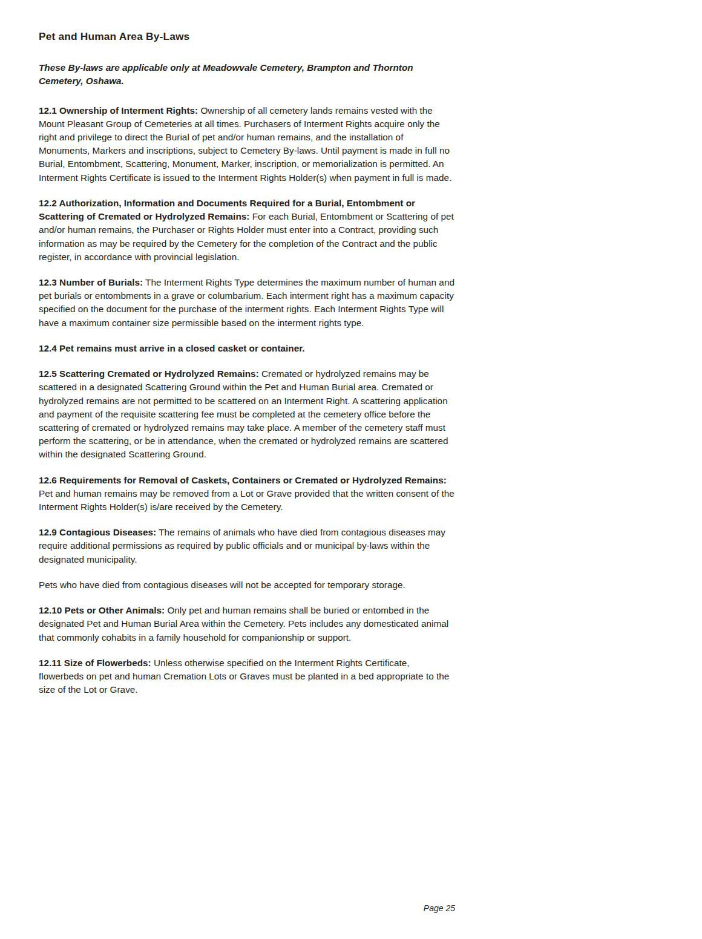Pet and Human Area By-Laws
These By-laws are applicable only at Meadowvale Cemetery, Brampton and Thornton Cemetery, Oshawa.
12.1 Ownership of Interment Rights: Ownership of all cemetery lands remains vested with the Mount Pleasant Group of Cemeteries at all times. Purchasers of Interment Rights acquire only the right and privilege to direct the Burial of pet and/or human remains, and the installation of Monuments, Markers and inscriptions, subject to Cemetery By-laws. Until payment is made in full no Burial, Entombment, Scattering, Monument, Marker, inscription, or memorialization is permitted. An Interment Rights Certificate is issued to the Interment Rights Holder(s) when payment in full is made.
12.2 Authorization, Information and Documents Required for a Burial, Entombment or Scattering of Cremated or Hydrolyzed Remains: For each Burial, Entombment or Scattering of pet and/or human remains, the Purchaser or Rights Holder must enter into a Contract, providing such information as may be required by the Cemetery for the completion of the Contract and the public register, in accordance with provincial legislation.
12.3 Number of Burials: The Interment Rights Type determines the maximum number of human and pet burials or entombments in a grave or columbarium. Each interment right has a maximum capacity specified on the document for the purchase of the interment rights. Each Interment Rights Type will have a maximum container size permissible based on the interment rights type.
12.4 Pet remains must arrive in a closed casket or container.
12.5 Scattering Cremated or Hydrolyzed Remains: Cremated or hydrolyzed remains may be scattered in a designated Scattering Ground within the Pet and Human Burial area. Cremated or hydrolyzed remains are not permitted to be scattered on an Interment Right. A scattering application and payment of the requisite scattering fee must be completed at the cemetery office before the scattering of cremated or hydrolyzed remains may take place. A member of the cemetery staff must perform the scattering, or be in attendance, when the cremated or hydrolyzed remains are scattered within the designated Scattering Ground.
12.6 Requirements for Removal of Caskets, Containers or Cremated or Hydrolyzed Remains: Pet and human remains may be removed from a Lot or Grave provided that the written consent of the Interment Rights Holder(s) is/are received by the Cemetery.
12.9 Contagious Diseases: The remains of animals who have died from contagious diseases may require additional permissions as required by public officials and or municipal by-laws within the designated municipality.
Pets who have died from contagious diseases will not be accepted for temporary storage.
12.10 Pets or Other Animals: Only pet and human remains shall be buried or entombed in the designated Pet and Human Burial Area within the Cemetery. Pets includes any domesticated animal that commonly cohabits in a family household for companionship or support.
12.11 Size of Flowerbeds: Unless otherwise specified on the Interment Rights Certificate, flowerbeds on pet and human Cremation Lots or Graves must be planted in a bed appropriate to the size of the Lot or Grave.
Page 25